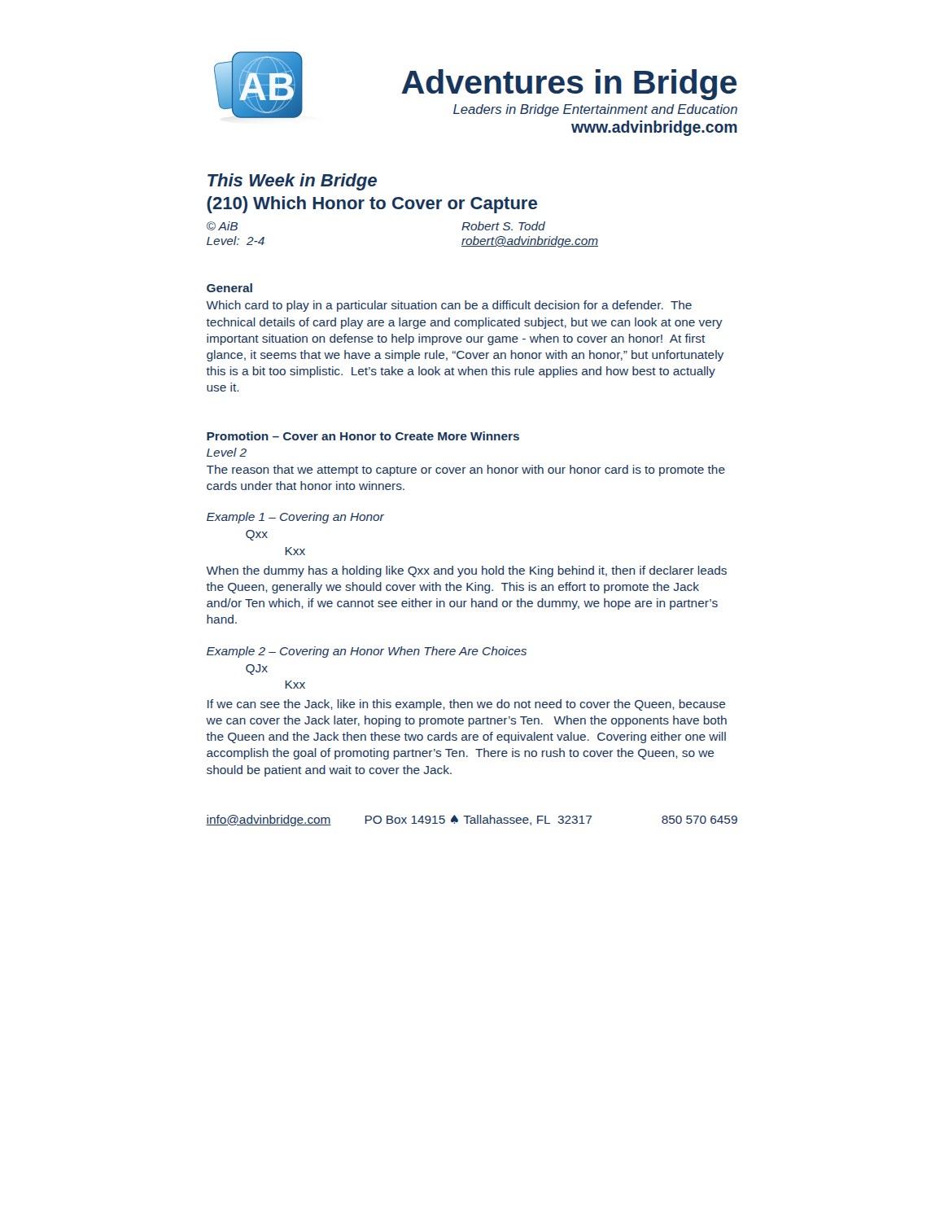AB ♠ ♥ ♦ ♣
Adventures in Bridge
Leaders in Bridge Entertainment and Education
www.advinbridge.com
This Week in Bridge
(210) Which Honor to Cover or Capture
| © AiB | Robert S. Todd |
| Level: 2-4 | robert@advinbridge.com |
General
Which card to play in a particular situation can be a difficult decision for a defender. The technical details of card play are a large and complicated subject, but we can look at one very important situation on defense to help improve our game - when to cover an honor! At first glance, it seems that we have a simple rule, “Cover an honor with an honor,” but unfortunately this is a bit too simplistic. Let’s take a look at when this rule applies and how best to actually use it.
Promotion – Cover an Honor to Create More Winners
Level 2
The reason that we attempt to capture or cover an honor with our honor card is to promote the cards under that honor into winners.
Example 1 – Covering an Honor
Qxx
Kxx
When the dummy has a holding like Qxx and you hold the King behind it, then if declarer leads the Queen, generally we should cover with the King. This is an effort to promote the Jack and/or Ten which, if we cannot see either in our hand or the dummy, we hope are in partner’s hand.
Example 2 – Covering an Honor When There Are Choices
QJx
Kxx
If we can see the Jack, like in this example, then we do not need to cover the Queen, because we can cover the Jack later, hoping to promote partner’s Ten. When the opponents have both the Queen and the Jack then these two cards are of equivalent value. Covering either one will accomplish the goal of promoting partner’s Ten. There is no rush to cover the Queen, so we should be patient and wait to cover the Jack.
| info@advinbridge.com | PO Box 14915 ♠ Tallahassee, FL 32317 | 850 570 6459 |